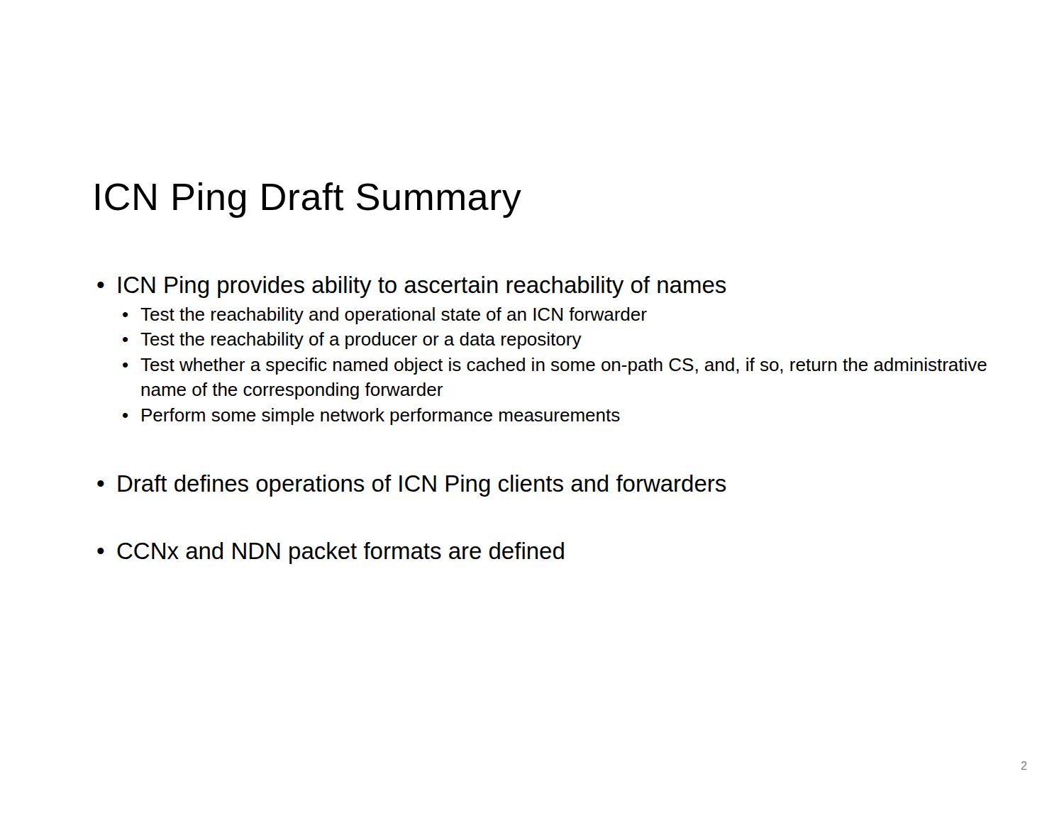ICN Ping Draft Summary
ICN Ping provides ability to ascertain reachability of names
Test the reachability and operational state of an ICN forwarder
Test the reachability of a producer or a data repository
Test whether a specific named object is cached in some on-path CS, and, if so, return the administrative name of the corresponding forwarder
Perform some simple network performance measurements
Draft defines operations of ICN Ping clients and forwarders
CCNx and NDN packet formats are defined
2